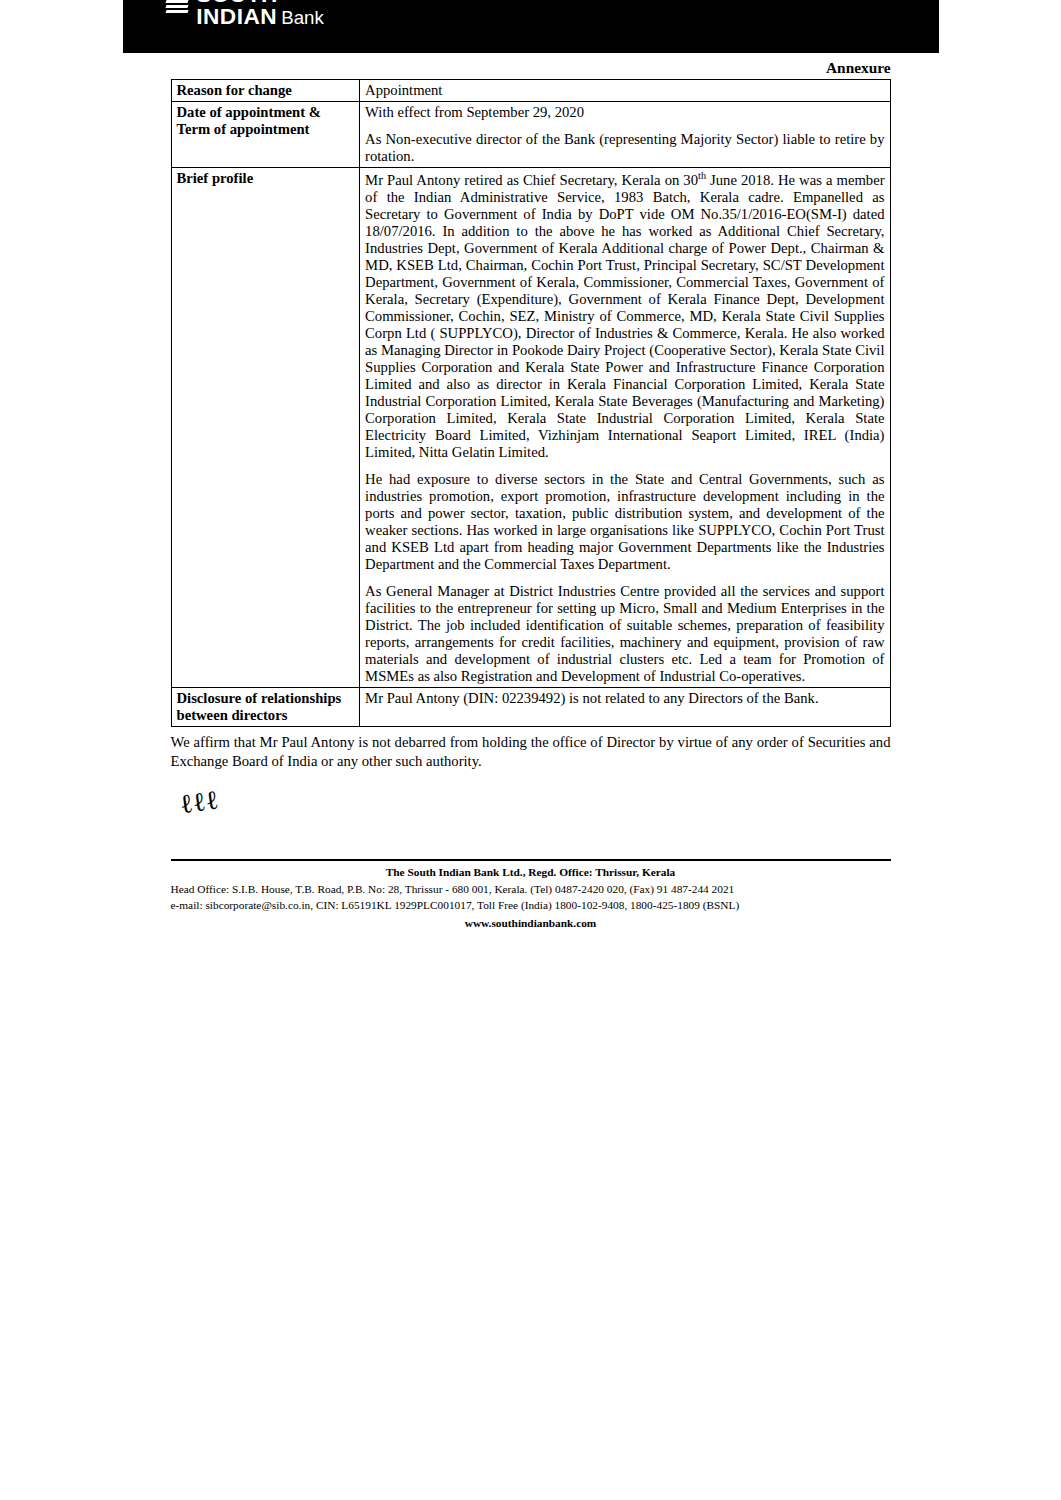SOUTH INDIAN Bank
Annexure
| Reason for change | Appointment |
| Date of appointment & Term of appointment | With effect from September 29, 2020 As Non-executive director of the Bank (representing Majority Sector) liable to retire by rotation. |
| Brief profile | Mr Paul Antony retired as Chief Secretary, Kerala on 30 th June 2018. He was a member of the Indian Administrative Service, 1983 Batch, Kerala cadre. Empanelled as Secretary to Government of India by DoPT vide OM No.35/1/2016-EO(SM-I) dated 18/07/2016. In addition to the above he has worked as Additional Chief Secretary, Industries Dept, Government of Kerala Additional charge of Power Dept., Chairman & MD, KSEB Ltd, Chairman, Cochin Port Trust, Principal Secretary, SC/ST Development Department, Government of Kerala, Commissioner, Commercial Taxes, Government of Kerala, Secretary (Expenditure), Government of Kerala Finance Dept, Development Commissioner, Cochin, SEZ, Ministry of Commerce, MD, Kerala State Civil Supplies Corpn Ltd ( SUPPLYCO), Director of Industries & Commerce, Kerala. He also worked as Managing Director in Pookode Dairy Project (Cooperative Sector), Kerala State Civil Supplies Corporation and Kerala State Power and Infrastructure Finance Corporation Limited and also as director in Kerala Financial Corporation Limited, Kerala State Industrial Corporation Limited, Kerala State Beverages (Manufacturing and Marketing) Corporation Limited, Kerala State Industrial Corporation Limited, Kerala State Electricity Board Limited, Vizhinjam International Seaport Limited, IREL (India) Limited, Nitta Gelatin Limited. He had exposure to diverse sectors in the State and Central Governments, such as industries promotion, export promotion, infrastructure development including in the ports and power sector, taxation, public distribution system, and development of the weaker sections. Has worked in large organisations like SUPPLYCO, Cochin Port Trust and KSEB Ltd apart from heading major Government Departments like the Industries Department and the Commercial Taxes Department. As General Manager at District Industries Centre provided all the services and support facilities to the entrepreneur for setting up Micro, Small and Medium Enterprises in the District. The job included identification of suitable schemes, preparation of feasibility reports, arrangements for credit facilities, machinery and equipment, provision of raw materials and development of industrial clusters etc. Led a team for Promotion of MSMEs as also Registration and Development of Industrial Co-operatives. |
| Disclosure of relationships between directors | Mr Paul Antony (DIN: 02239492) is not related to any Directors of the Bank. |
We affirm that Mr Paul Antony is not debarred from holding the office of Director by virtue of any order of Securities and Exchange Board of India or any other such authority.
ℓℓℓ
The South Indian Bank Ltd., Regd. Office: Thrissur, Kerala
Head Office: S.I.B. House, T.B. Road, P.B. No: 28, Thrissur - 680 001, Kerala. (Tel) 0487-2420 020, (Fax) 91 487-244 2021
e-mail: sibcorporate@sib.co.in, CIN: L65191KL 1929PLC001017, Toll Free (India) 1800-102-9408, 1800-425-1809 (BSNL)
www.southindianbank.com